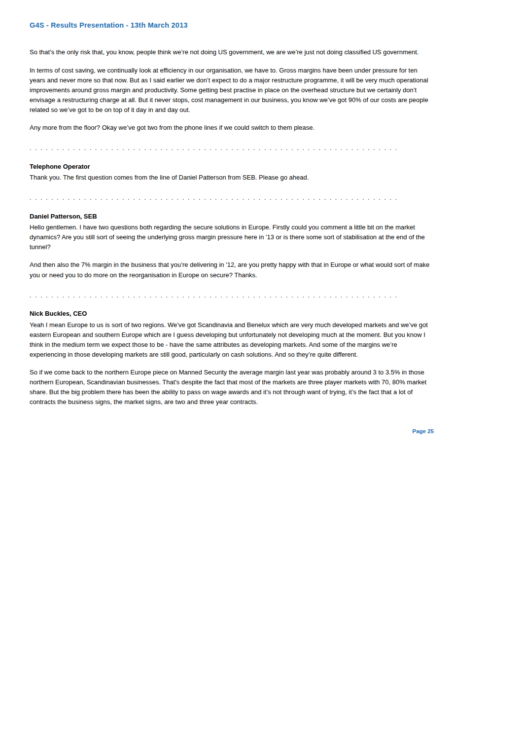G4S - Results Presentation - 13th March 2013
So that's the only risk that, you know, people think we’re not doing US government, we are we’re just not doing classified US government.
In terms of cost saving, we continually look at efficiency in our organisation, we have to. Gross margins have been under pressure for ten years and never more so that now. But as I said earlier we don’t expect to do a major restructure programme, it will be very much operational improvements around gross margin and productivity. Some getting best practise in place on the overhead structure but we certainly don’t envisage a restructuring charge at all. But it never stops, cost management in our business, you know we’ve got 90% of our costs are people related so we’ve got to be on top of it day in and day out.
Any more from the floor? Okay we’ve got two from the phone lines if we could switch to them please.
. . . . . . . . . . . . . . . . . . . . . . . . . . . . . . . . . . . . . . . . . . . . . . . . . . . . . . . . . . . . . . . . . . . .
Telephone Operator
Thank you. The first question comes from the line of Daniel Patterson from SEB. Please go ahead.
. . . . . . . . . . . . . . . . . . . . . . . . . . . . . . . . . . . . . . . . . . . . . . . . . . . . . . . . . . . . . . . . . . . .
Daniel Patterson, SEB
Hello gentlemen. I have two questions both regarding the secure solutions in Europe. Firstly could you comment a little bit on the market dynamics? Are you still sort of seeing the underlying gross margin pressure here in '13 or is there some sort of stabilisation at the end of the tunnel?
And then also the 7% margin in the business that you’re delivering in '12, are you pretty happy with that in Europe or what would sort of make you or need you to do more on the reorganisation in Europe on secure? Thanks.
. . . . . . . . . . . . . . . . . . . . . . . . . . . . . . . . . . . . . . . . . . . . . . . . . . . . . . . . . . . . . . . . . . . .
Nick Buckles, CEO
Yeah I mean Europe to us is sort of two regions. We’ve got Scandinavia and Benelux which are very much developed markets and we’ve got eastern European and southern Europe which are I guess developing but unfortunately not developing much at the moment. But you know I think in the medium term we expect those to be - have the same attributes as developing markets. And some of the margins we’re experiencing in those developing markets are still good, particularly on cash solutions. And so they’re quite different.
So if we come back to the northern Europe piece on Manned Security the average margin last year was probably around 3 to 3.5% in those northern European, Scandinavian businesses. That's despite the fact that most of the markets are three player markets with 70, 80% market share. But the big problem there has been the ability to pass on wage awards and it’s not through want of trying, it’s the fact that a lot of contracts the business signs, the market signs, are two and three year contracts.
Page 25